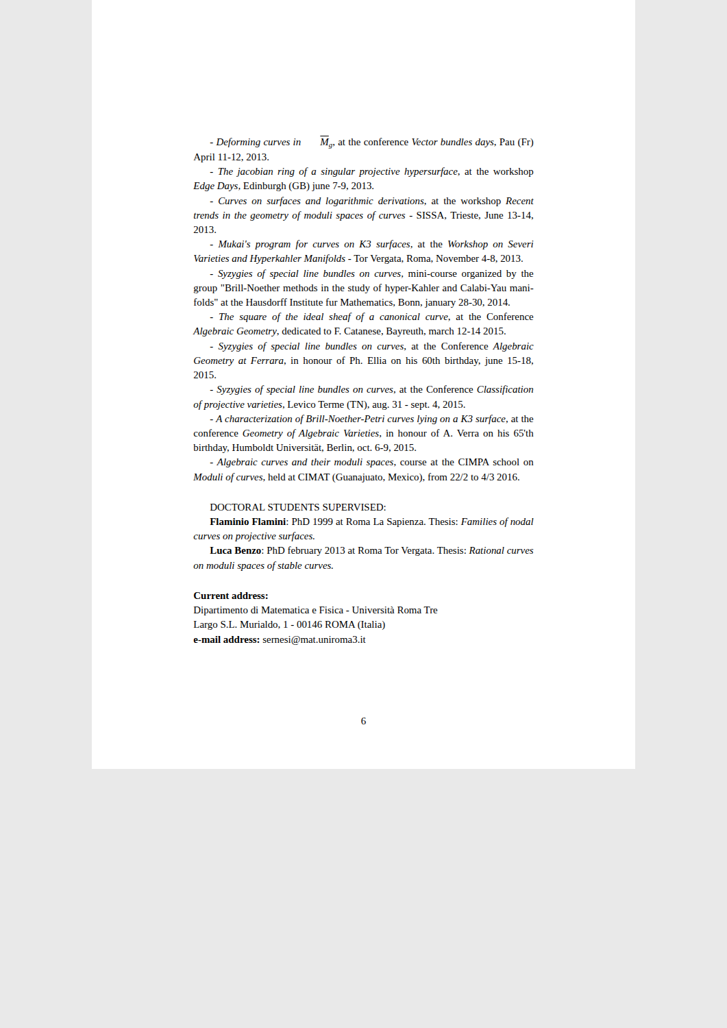- Deforming curves in Mg, at the conference Vector bundles days, Pau (Fr) April 11-12, 2013.
- The jacobian ring of a singular projective hypersurface, at the workshop Edge Days, Edinburgh (GB) june 7-9, 2013.
- Curves on surfaces and logarithmic derivations, at the workshop Recent trends in the geometry of moduli spaces of curves - SISSA, Trieste, June 13-14, 2013.
- Mukai's program for curves on K3 surfaces, at the Workshop on Severi Varieties and Hyperkahler Manifolds - Tor Vergata, Roma, November 4-8, 2013.
- Syzygies of special line bundles on curves, mini-course organized by the group "Brill-Noether methods in the study of hyper-Kahler and Calabi-Yau manifolds" at the Hausdorff Institute fur Mathematics, Bonn, january 28-30, 2014.
- The square of the ideal sheaf of a canonical curve, at the Conference Algebraic Geometry, dedicated to F. Catanese, Bayreuth, march 12-14 2015.
- Syzygies of special line bundles on curves, at the Conference Algebraic Geometry at Ferrara, in honour of Ph. Ellia on his 60th birthday, june 15-18, 2015.
- Syzygies of special line bundles on curves, at the Conference Classification of projective varieties, Levico Terme (TN), aug. 31 - sept. 4, 2015.
- A characterization of Brill-Noether-Petri curves lying on a K3 surface, at the conference Geometry of Algebraic Varieties, in honour of A. Verra on his 65'th birthday, Humboldt Universität, Berlin, oct. 6-9, 2015.
- Algebraic curves and their moduli spaces, course at the CIMPA school on Moduli of curves, held at CIMAT (Guanajuato, Mexico), from 22/2 to 4/3 2016.
DOCTORAL STUDENTS SUPERVISED:
Flaminio Flamini: PhD 1999 at Roma La Sapienza. Thesis: Families of nodal curves on projective surfaces.
Luca Benzo: PhD february 2013 at Roma Tor Vergata. Thesis: Rational curves on moduli spaces of stable curves.
Current address:
Dipartimento di Matematica e Fisica - Università Roma Tre
Largo S.L. Murialdo, 1 - 00146 ROMA (Italia)
e-mail address: sernesi@mat.uniroma3.it
6